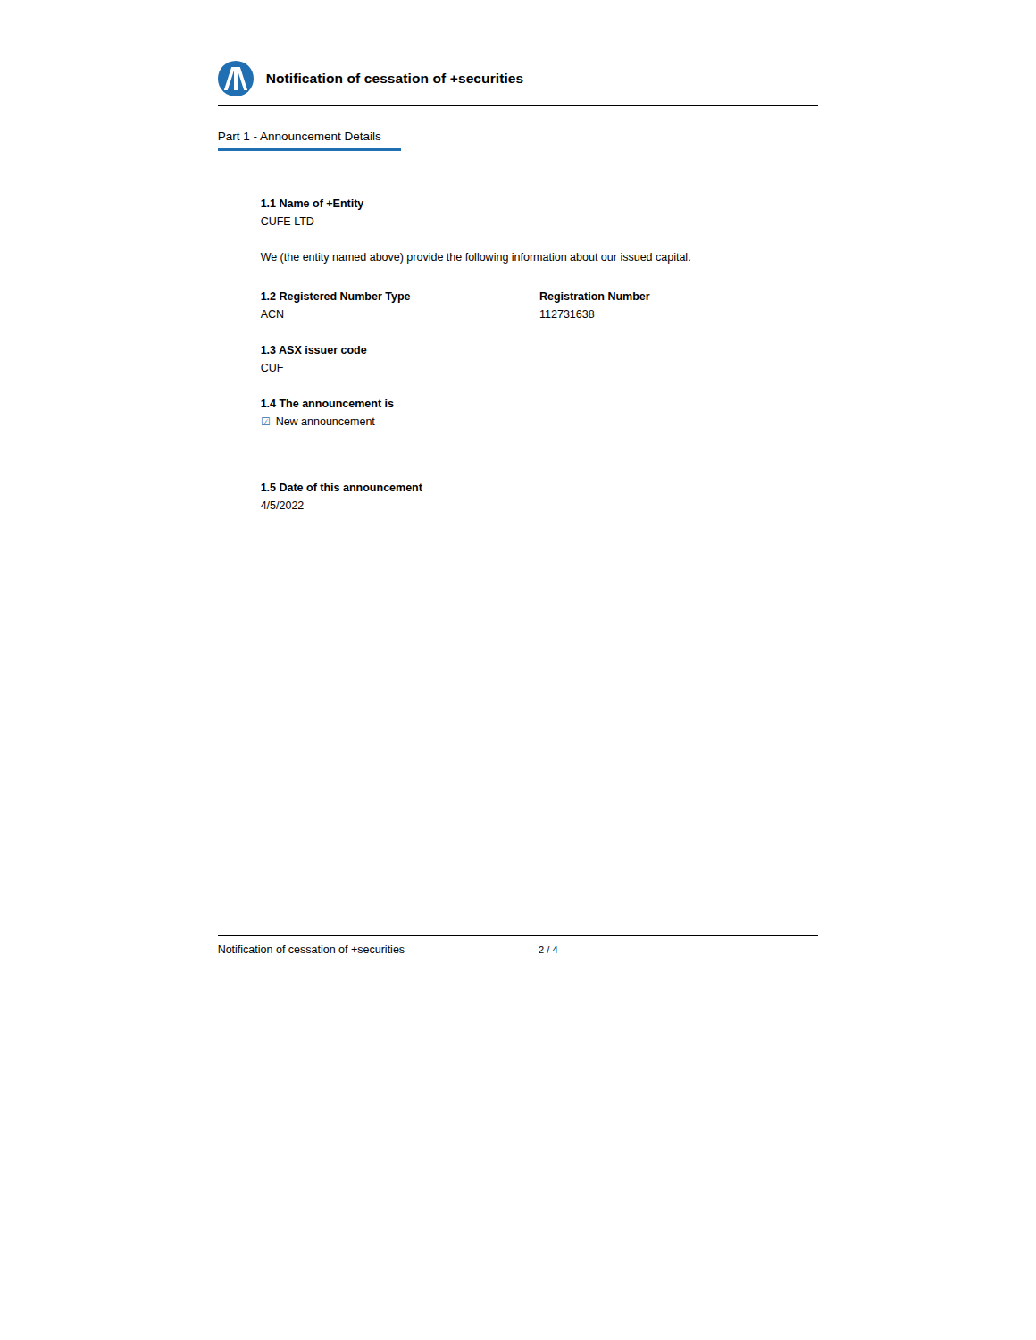Notification of cessation of +securities
Part 1 - Announcement Details
1.1 Name of +Entity
CUFE LTD
We (the entity named above) provide the following information about our issued capital.
1.2 Registered Number Type
ACN
Registration Number
112731638
1.3 ASX issuer code
CUF
1.4 The announcement is
☑ New announcement
1.5 Date of this announcement
4/5/2022
Notification of cessation of +securities 2 / 4